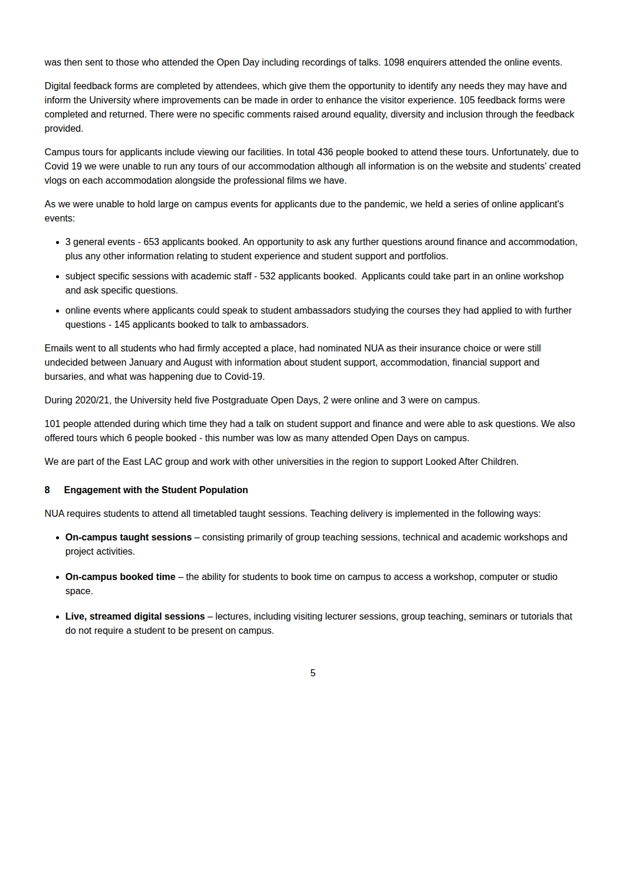was then sent to those who attended the Open Day including recordings of talks. 1098 enquirers attended the online events.
Digital feedback forms are completed by attendees, which give them the opportunity to identify any needs they may have and inform the University where improvements can be made in order to enhance the visitor experience. 105 feedback forms were completed and returned. There were no specific comments raised around equality, diversity and inclusion through the feedback provided.
Campus tours for applicants include viewing our facilities. In total 436 people booked to attend these tours. Unfortunately, due to Covid 19 we were unable to run any tours of our accommodation although all information is on the website and students' created vlogs on each accommodation alongside the professional films we have.
As we were unable to hold large on campus events for applicants due to the pandemic, we held a series of online applicant's events:
3 general events - 653 applicants booked. An opportunity to ask any further questions around finance and accommodation, plus any other information relating to student experience and student support and portfolios.
subject specific sessions with academic staff - 532 applicants booked. Applicants could take part in an online workshop and ask specific questions.
online events where applicants could speak to student ambassadors studying the courses they had applied to with further questions - 145 applicants booked to talk to ambassadors.
Emails went to all students who had firmly accepted a place, had nominated NUA as their insurance choice or were still undecided between January and August with information about student support, accommodation, financial support and bursaries, and what was happening due to Covid-19.
During 2020/21, the University held five Postgraduate Open Days, 2 were online and 3 were on campus.
101 people attended during which time they had a talk on student support and finance and were able to ask questions. We also offered tours which 6 people booked - this number was low as many attended Open Days on campus.
We are part of the East LAC group and work with other universities in the region to support Looked After Children.
8 Engagement with the Student Population
NUA requires students to attend all timetabled taught sessions. Teaching delivery is implemented in the following ways:
On-campus taught sessions – consisting primarily of group teaching sessions, technical and academic workshops and project activities.
On-campus booked time – the ability for students to book time on campus to access a workshop, computer or studio space.
Live, streamed digital sessions – lectures, including visiting lecturer sessions, group teaching, seminars or tutorials that do not require a student to be present on campus.
5